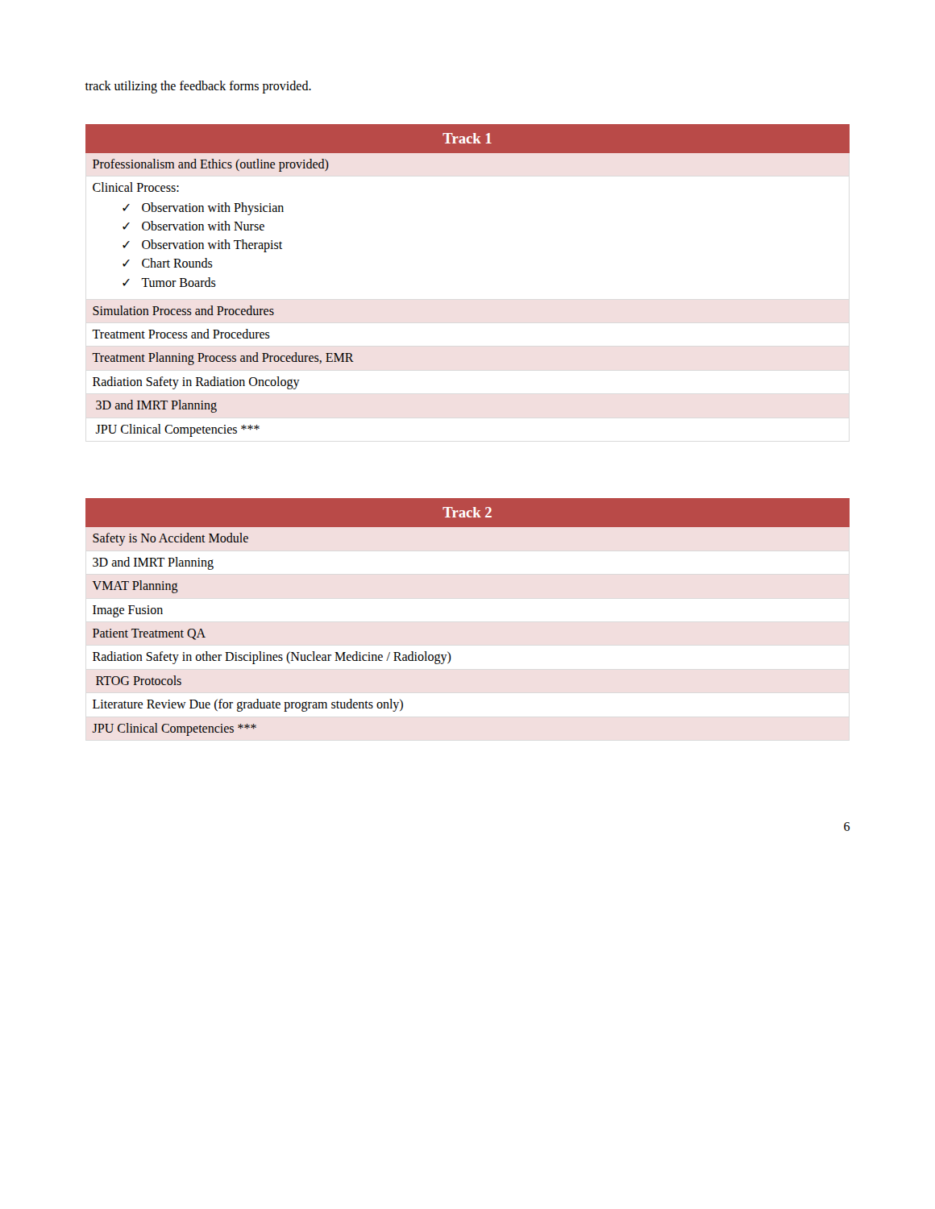track utilizing the feedback forms provided.
| Track 1 |
| --- |
| Professionalism and Ethics (outline provided) |
| Clinical Process: Observation with Physician Observation with Nurse Observation with Therapist Chart Rounds Tumor Boards |
| Simulation Process and Procedures |
| Treatment Process and Procedures |
| Treatment Planning Process and Procedures, EMR |
| Radiation Safety in Radiation Oncology |
| 3D and IMRT Planning |
| JPU Clinical Competencies *** |
| Track 2 |
| --- |
| Safety is No Accident Module |
| 3D and IMRT Planning |
| VMAT Planning |
| Image Fusion |
| Patient Treatment QA |
| Radiation Safety in other Disciplines (Nuclear Medicine / Radiology) |
| RTOG Protocols |
| Literature Review Due (for graduate program students only) |
| JPU Clinical Competencies *** |
6